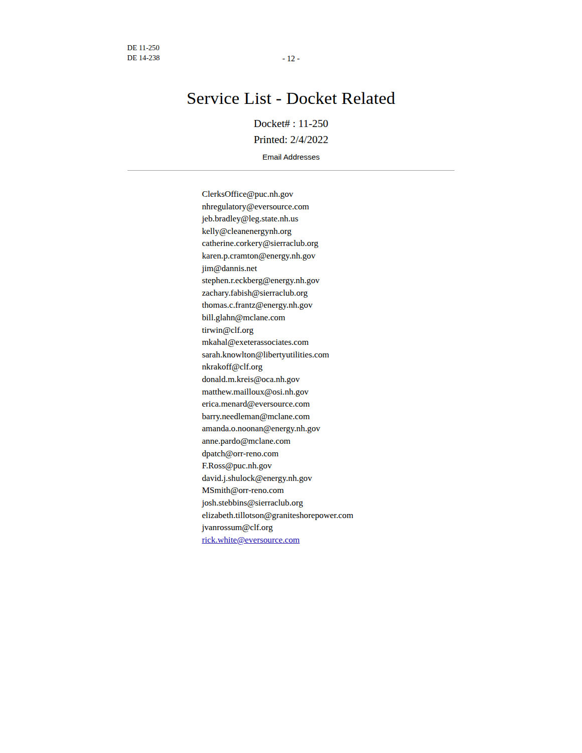DE 11-250
DE 14-238
- 12 -
Service List - Docket Related
Docket# : 11-250
Printed: 2/4/2022
Email Addresses
ClerksOffice@puc.nh.gov
nhregulatory@eversource.com
jeb.bradley@leg.state.nh.us
kelly@cleanenergynh.org
catherine.corkery@sierraclub.org
karen.p.cramton@energy.nh.gov
jim@dannis.net
stephen.r.eckberg@energy.nh.gov
zachary.fabish@sierraclub.org
thomas.c.frantz@energy.nh.gov
bill.glahn@mclane.com
tirwin@clf.org
mkahal@exeterassociates.com
sarah.knowlton@libertyutilities.com
nkrakoff@clf.org
donald.m.kreis@oca.nh.gov
matthew.mailloux@osi.nh.gov
erica.menard@eversource.com
barry.needleman@mclane.com
amanda.o.noonan@energy.nh.gov
anne.pardo@mclane.com
dpatch@orr-reno.com
F.Ross@puc.nh.gov
david.j.shulock@energy.nh.gov
MSmith@orr-reno.com
josh.stebbins@sierraclub.org
elizabeth.tillotson@graniteshorepower.com
jvanrossum@clf.org
rick.white@eversource.com